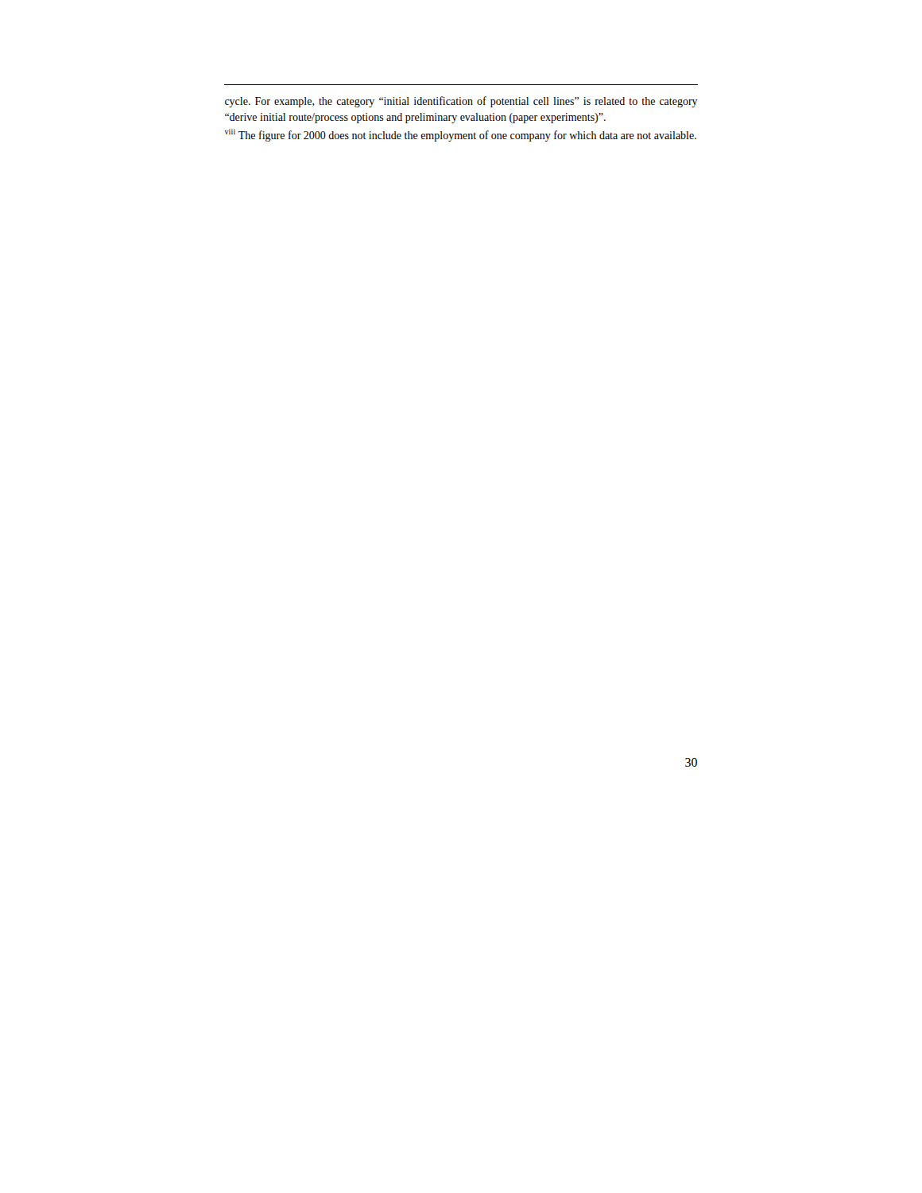cycle. For example, the category “initial identification of potential cell lines” is related to the category “derive initial route/process options and preliminary evaluation (paper experiments)”.
viii The figure for 2000 does not include the employment of one company for which data are not available.
30